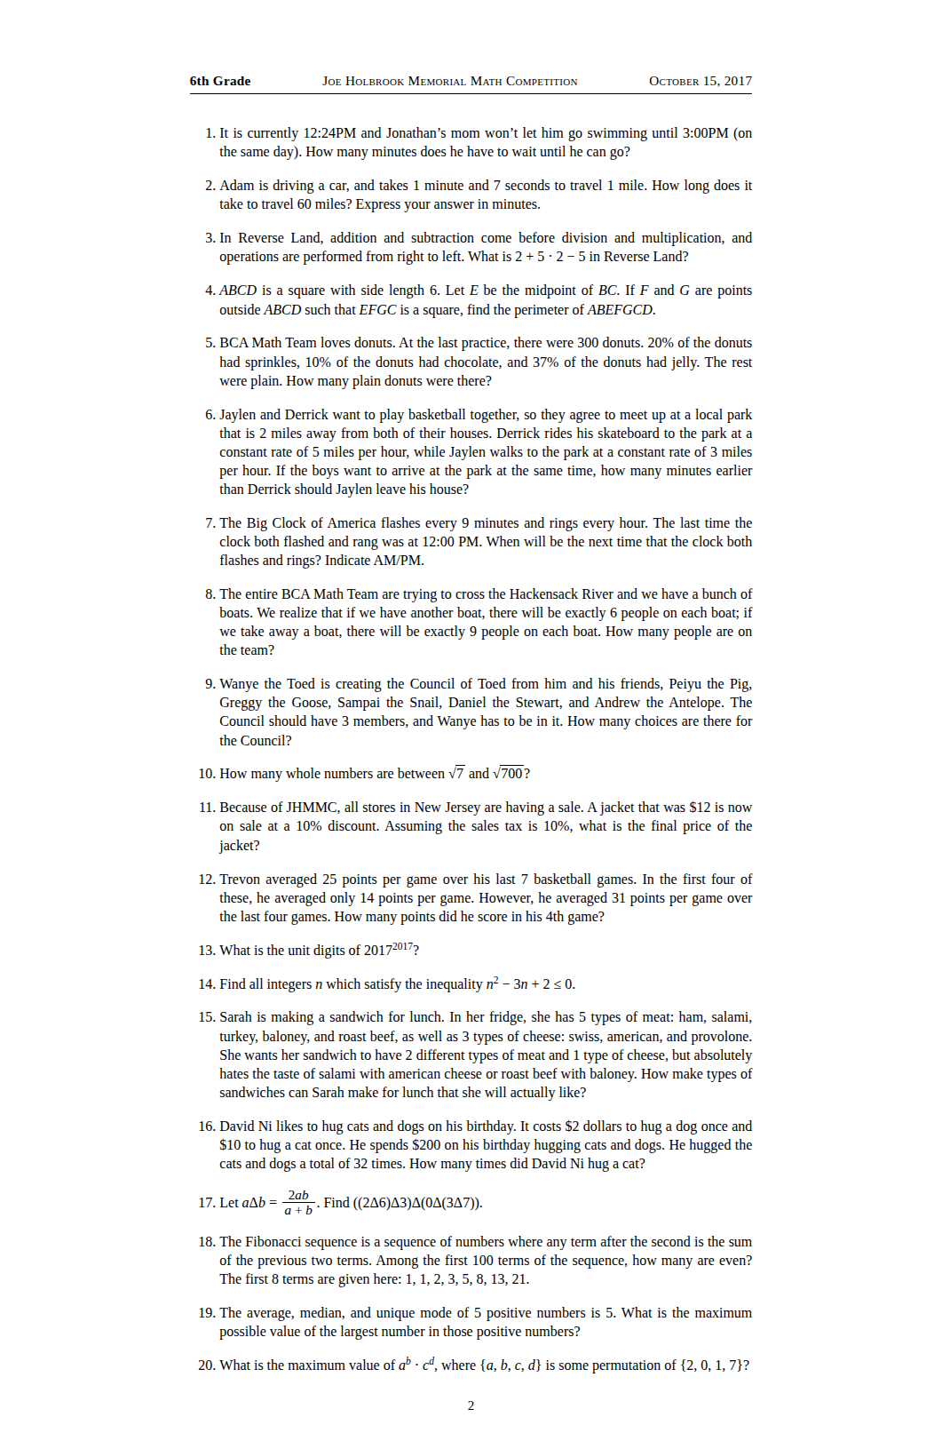6th Grade Joe Holbrook Memorial Math Competition October 15, 2017
It is currently 12:24PM and Jonathan’s mom won’t let him go swimming until 3:00PM (on the same day). How many minutes does he have to wait until he can go?
Adam is driving a car, and takes 1 minute and 7 seconds to travel 1 mile. How long does it take to travel 60 miles? Express your answer in minutes.
In Reverse Land, addition and subtraction come before division and multiplication, and operations are performed from right to left. What is 2 + 5 · 2 − 5 in Reverse Land?
ABCD is a square with side length 6. Let E be the midpoint of BC. If F and G are points outside ABCD such that EFGC is a square, find the perimeter of ABEFGCD.
BCA Math Team loves donuts. At the last practice, there were 300 donuts. 20% of the donuts had sprinkles, 10% of the donuts had chocolate, and 37% of the donuts had jelly. The rest were plain. How many plain donuts were there?
Jaylen and Derrick want to play basketball together, so they agree to meet up at a local park that is 2 miles away from both of their houses. Derrick rides his skateboard to the park at a constant rate of 5 miles per hour, while Jaylen walks to the park at a constant rate of 3 miles per hour. If the boys want to arrive at the park at the same time, how many minutes earlier than Derrick should Jaylen leave his house?
The Big Clock of America flashes every 9 minutes and rings every hour. The last time the clock both flashed and rang was at 12:00 PM. When will be the next time that the clock both flashes and rings? Indicate AM/PM.
The entire BCA Math Team are trying to cross the Hackensack River and we have a bunch of boats. We realize that if we have another boat, there will be exactly 6 people on each boat; if we take away a boat, there will be exactly 9 people on each boat. How many people are on the team?
Wanye the Toed is creating the Council of Toed from him and his friends, Peiyu the Pig, Greggy the Goose, Sampai the Snail, Daniel the Stewart, and Andrew the Antelope. The Council should have 3 members, and Wanye has to be in it. How many choices are there for the Council?
How many whole numbers are between √7 and √700?
Because of JHMMC, all stores in New Jersey are having a sale. A jacket that was $12 is now on sale at a 10% discount. Assuming the sales tax is 10%, what is the final price of the jacket?
Trevon averaged 25 points per game over his last 7 basketball games. In the first four of these, he averaged only 14 points per game. However, he averaged 31 points per game over the last four games. How many points did he score in his 4th game?
What is the unit digits of 20172017?
Find all integers n which satisfy the inequality n2 − 3n + 2 ≤ 0.
Sarah is making a sandwich for lunch. In her fridge, she has 5 types of meat: ham, salami, turkey, baloney, and roast beef, as well as 3 types of cheese: swiss, american, and provolone. She wants her sandwich to have 2 different types of meat and 1 type of cheese, but absolutely hates the taste of salami with american cheese or roast beef with baloney. How make types of sandwiches can Sarah make for lunch that she will actually like?
David Ni likes to hug cats and dogs on his birthday. It costs $2 dollars to hug a dog once and $10 to hug a cat once. He spends $200 on his birthday hugging cats and dogs. He hugged the cats and dogs a total of 32 times. How many times did David Ni hug a cat?
Let a Δb = 2ab a + b. Find ((2Δ6)Δ3)Δ(0Δ(3Δ7)).
The Fibonacci sequence is a sequence of numbers where any term after the second is the sum of the previous two terms. Among the first 100 terms of the sequence, how many are even? The first 8 terms are given here: 1, 1, 2, 3, 5, 8, 13, 21.
The average, median, and unique mode of 5 positive numbers is 5. What is the maximum possible value of the largest number in those positive numbers?
What is the maximum value of ab · cd, where {a, b, c, d} is some permutation of {2, 0, 1, 7}?
2